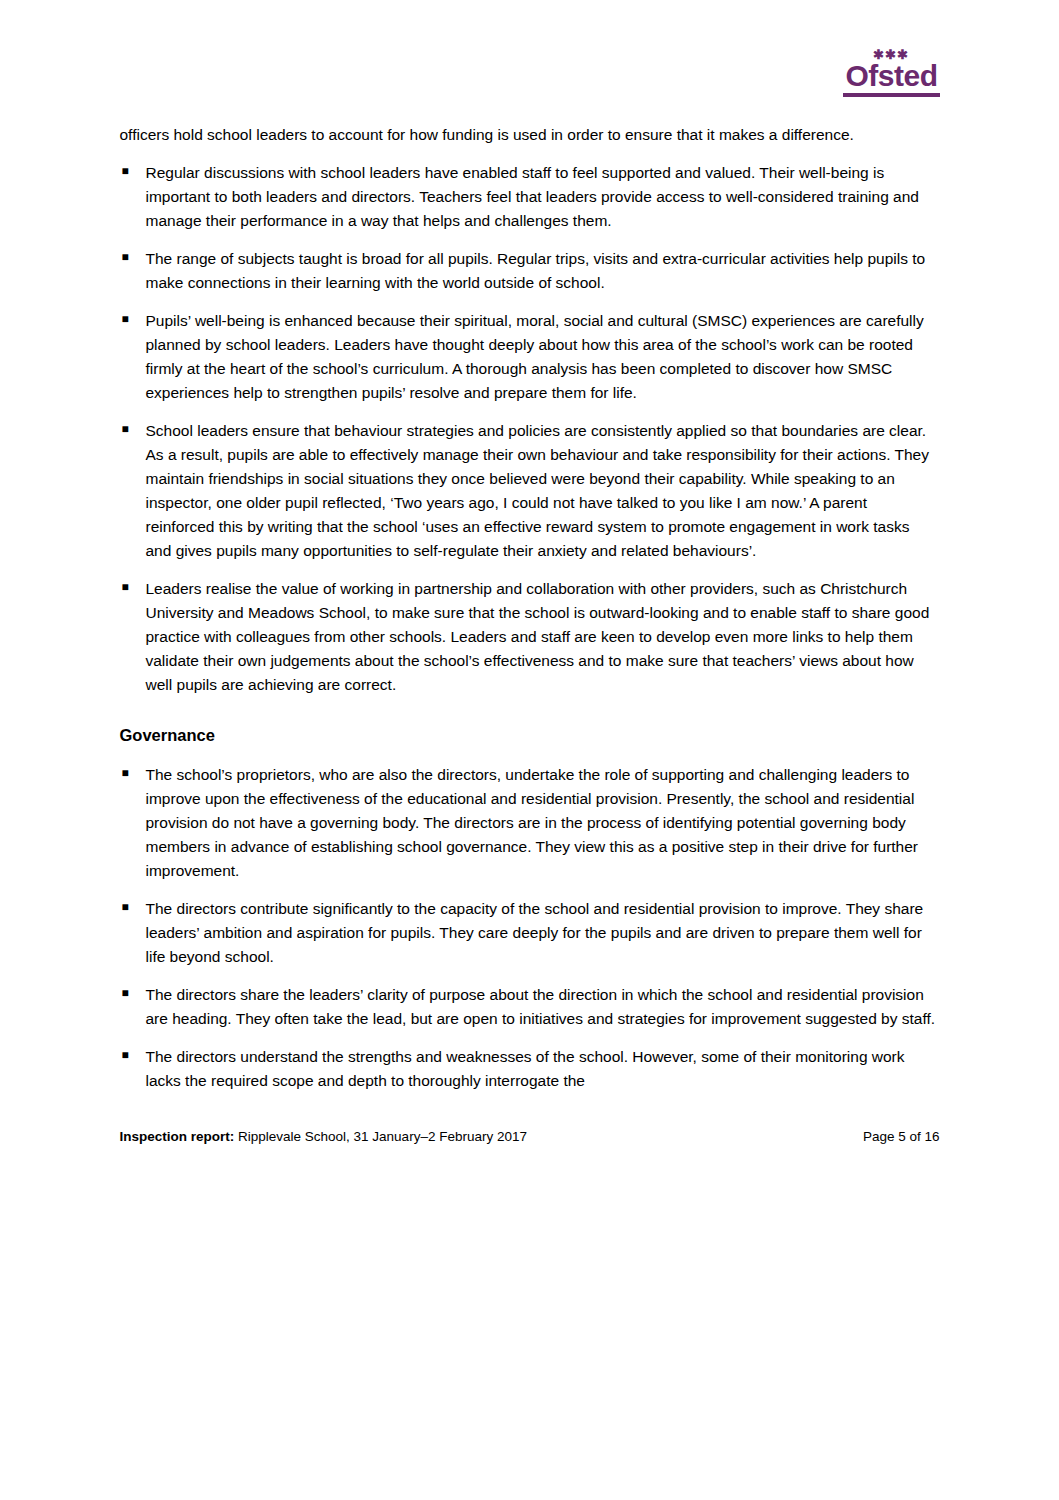✱✱✱
Ofsted
officers hold school leaders to account for how funding is used in order to ensure that it makes a difference.
Regular discussions with school leaders have enabled staff to feel supported and valued. Their well-being is important to both leaders and directors. Teachers feel that leaders provide access to well-considered training and manage their performance in a way that helps and challenges them.
The range of subjects taught is broad for all pupils. Regular trips, visits and extra-curricular activities help pupils to make connections in their learning with the world outside of school.
Pupils’ well-being is enhanced because their spiritual, moral, social and cultural (SMSC) experiences are carefully planned by school leaders. Leaders have thought deeply about how this area of the school’s work can be rooted firmly at the heart of the school’s curriculum. A thorough analysis has been completed to discover how SMSC experiences help to strengthen pupils’ resolve and prepare them for life.
School leaders ensure that behaviour strategies and policies are consistently applied so that boundaries are clear. As a result, pupils are able to effectively manage their own behaviour and take responsibility for their actions. They maintain friendships in social situations they once believed were beyond their capability. While speaking to an inspector, one older pupil reflected, ‘Two years ago, I could not have talked to you like I am now.’ A parent reinforced this by writing that the school ‘uses an effective reward system to promote engagement in work tasks and gives pupils many opportunities to self-regulate their anxiety and related behaviours’.
Leaders realise the value of working in partnership and collaboration with other providers, such as Christchurch University and Meadows School, to make sure that the school is outward-looking and to enable staff to share good practice with colleagues from other schools. Leaders and staff are keen to develop even more links to help them validate their own judgements about the school’s effectiveness and to make sure that teachers’ views about how well pupils are achieving are correct.
Governance
The school’s proprietors, who are also the directors, undertake the role of supporting and challenging leaders to improve upon the effectiveness of the educational and residential provision. Presently, the school and residential provision do not have a governing body. The directors are in the process of identifying potential governing body members in advance of establishing school governance. They view this as a positive step in their drive for further improvement.
The directors contribute significantly to the capacity of the school and residential provision to improve. They share leaders’ ambition and aspiration for pupils. They care deeply for the pupils and are driven to prepare them well for life beyond school.
The directors share the leaders’ clarity of purpose about the direction in which the school and residential provision are heading. They often take the lead, but are open to initiatives and strategies for improvement suggested by staff.
The directors understand the strengths and weaknesses of the school. However, some of their monitoring work lacks the required scope and depth to thoroughly interrogate the
Inspection report: Ripplevale School, 31 January–2 February 2017
Page 5 of 16